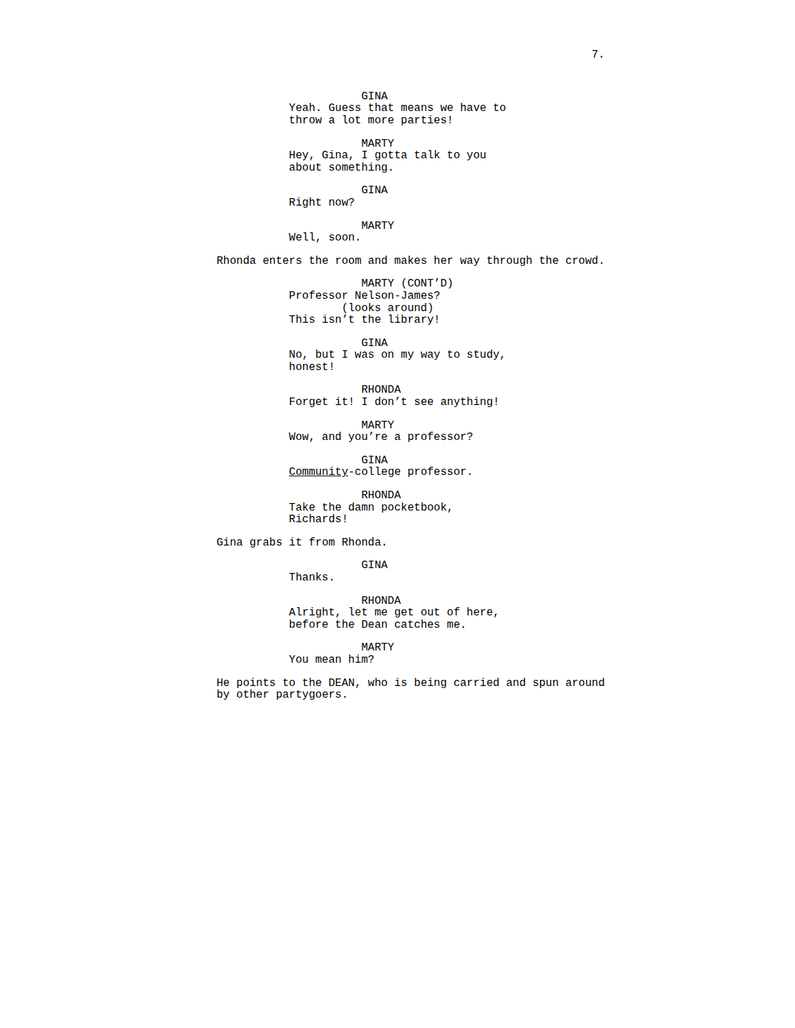7.
GINA
Yeah. Guess that means we have to throw a lot more parties!
MARTY
Hey, Gina, I gotta talk to you about something.
GINA
Right now?
MARTY
Well, soon.
Rhonda enters the room and makes her way through the crowd.
MARTY (CONT’D)
Professor Nelson-James?
(looks around)
This isn’t the library!
GINA
No, but I was on my way to study, honest!
RHONDA
Forget it! I don’t see anything!
MARTY
Wow, and you’re a professor?
GINA
Community-college professor.
RHONDA
Take the damn pocketbook, Richards!
Gina grabs it from Rhonda.
GINA
Thanks.
RHONDA
Alright, let me get out of here, before the Dean catches me.
MARTY
You mean him?
He points to the DEAN, who is being carried and spun around by other partygoers.